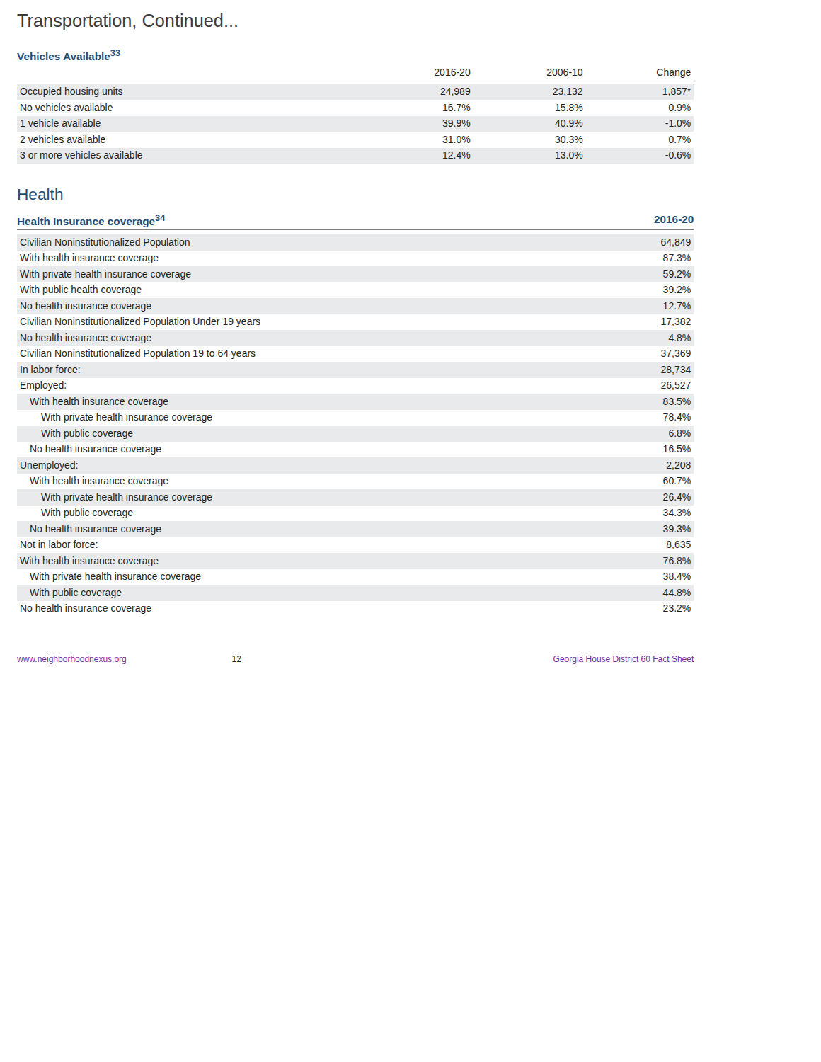Transportation, Continued...
Vehicles Available 33
| | 2016-20 | 2006-10 | Change |
| --- | --- | --- | --- |
| Occupied housing units | 24,989 | 23,132 | 1,857* |
| No vehicles available | 16.7% | 15.8% | 0.9% |
| 1 vehicle available | 39.9% | 40.9% | -1.0% |
| 2 vehicles available | 31.0% | 30.3% | 0.7% |
| 3 or more vehicles available | 12.4% | 13.0% | -0.6% |
Health
Health Insurance coverage34 2016-20
| Civilian Noninstitutionalized Population | 64,849 |
| With health insurance coverage | 87.3% |
| With private health insurance coverage | 59.2% |
| With public health coverage | 39.2% |
| No health insurance coverage | 12.7% |
| Civilian Noninstitutionalized Population Under 19 years | 17,382 |
| No health insurance coverage | 4.8% |
| Civilian Noninstitutionalized Population 19 to 64 years | 37,369 |
| In labor force: | 28,734 |
| Employed: | 26,527 |
| With health insurance coverage | 83.5% |
| With private health insurance coverage | 78.4% |
| With public coverage | 6.8% |
| No health insurance coverage | 16.5% |
| Unemployed: | 2,208 |
| With health insurance coverage | 60.7% |
| With private health insurance coverage | 26.4% |
| With public coverage | 34.3% |
| No health insurance coverage | 39.3% |
| Not in labor force: | 8,635 |
| With health insurance coverage | 76.8% |
| With private health insurance coverage | 38.4% |
| With public coverage | 44.8% |
| No health insurance coverage | 23.2% |
www.neighborhoodnexus.org 12 Georgia House District 60 Fact Sheet